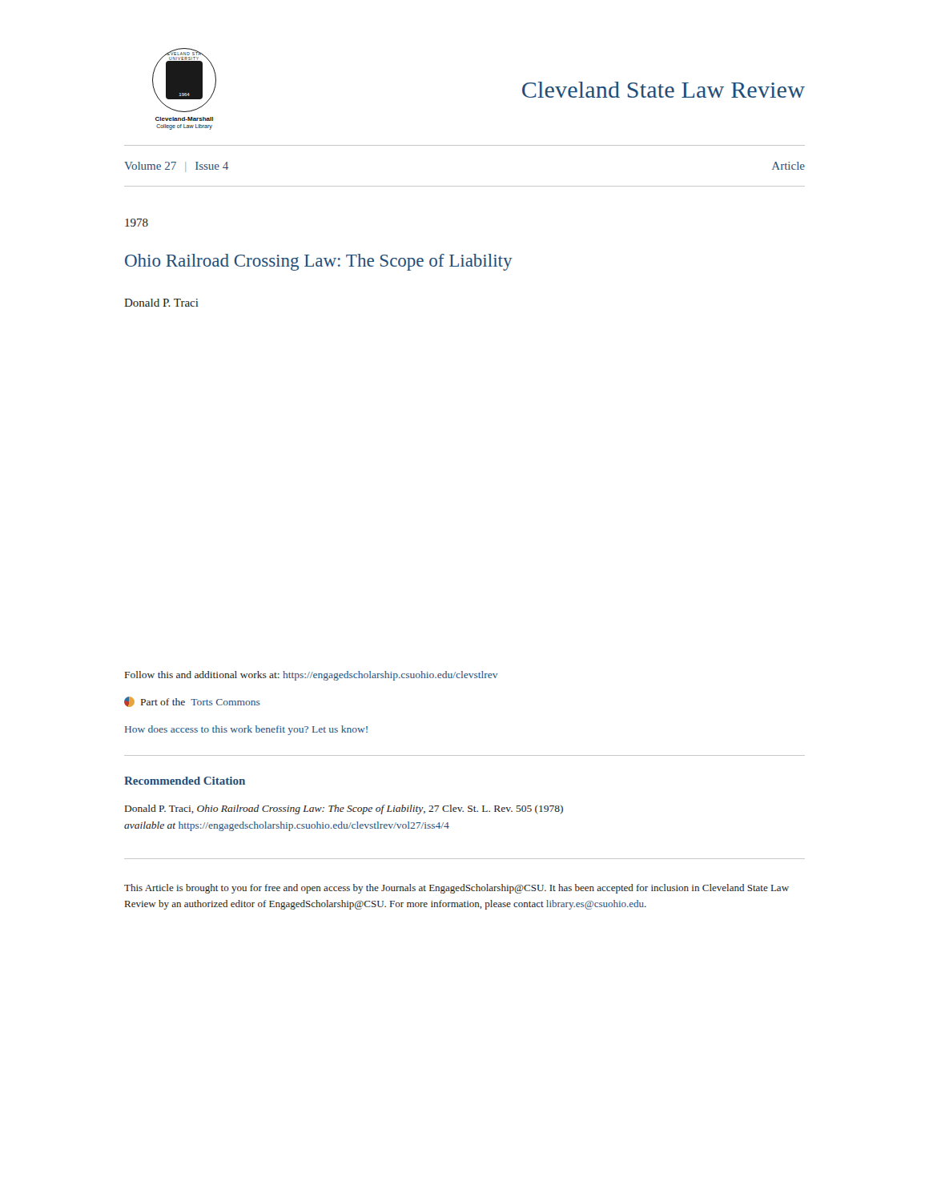Cleveland State University
1964
Cleveland-Marshall
College of Law Library
Cleveland State Law Review
Volume 27|Issue 4
Article
1978
Ohio Railroad Crossing Law: The Scope of Liability
Donald P. Traci
Follow this and additional works at: https://engagedscholarship.csuohio.edu/clevstlrev
Part of the Torts Commons
How does access to this work benefit you? Let us know!
Recommended Citation
Donald P. Traci, Ohio Railroad Crossing Law: The Scope of Liability, 27 Clev. St. L. Rev. 505 (1978)
available at https://engagedscholarship.csuohio.edu/clevstlrev/vol27/iss4/4
This Article is brought to you for free and open access by the Journals at EngagedScholarship@CSU. It has been accepted for inclusion in Cleveland State Law Review by an authorized editor of EngagedScholarship@CSU. For more information, please contact library.es@csuohio.edu.